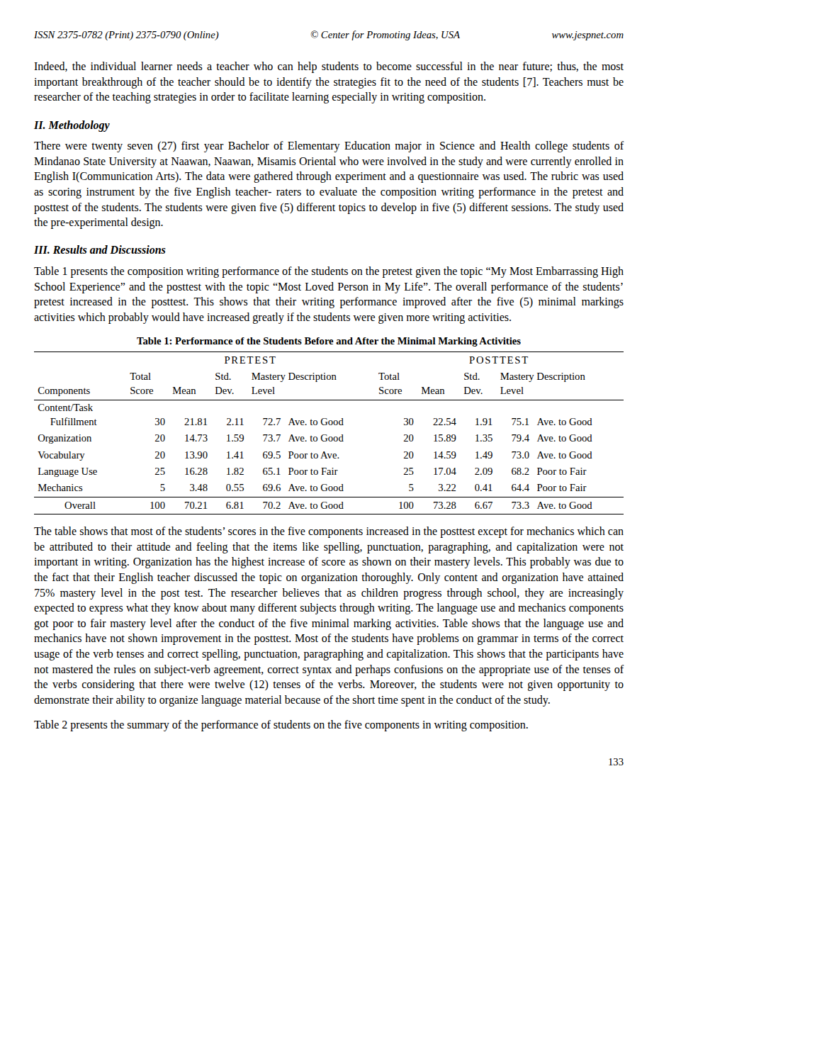ISSN 2375-0782 (Print) 2375-0790 (Online) © Center for Promoting Ideas, USA www.jespnet.com
Indeed, the individual learner needs a teacher who can help students to become successful in the near future; thus, the most important breakthrough of the teacher should be to identify the strategies fit to the need of the students [7]. Teachers must be researcher of the teaching strategies in order to facilitate learning especially in writing composition.
II. Methodology
There were twenty seven (27) first year Bachelor of Elementary Education major in Science and Health college students of Mindanao State University at Naawan, Naawan, Misamis Oriental who were involved in the study and were currently enrolled in English I(Communication Arts). The data were gathered through experiment and a questionnaire was used. The rubric was used as scoring instrument by the five English teacher- raters to evaluate the composition writing performance in the pretest and posttest of the students. The students were given five (5) different topics to develop in five (5) different sessions. The study used the pre-experimental design.
III. Results and Discussions
Table 1 presents the composition writing performance of the students on the pretest given the topic “My Most Embarrassing High School Experience” and the posttest with the topic “Most Loved Person in My Life”. The overall performance of the students’ pretest increased in the posttest. This shows that their writing performance improved after the five (5) minimal markings activities which probably would have increased greatly if the students were given more writing activities.
Table 1: Performance of the Students Before and After the Minimal Marking Activities
| | PRETEST | POSTTEST |
| --- | --- | --- |
| Components | Total Score | Mean | Std. Dev. | Mastery Description Level | Total Score | Mean | Std. Dev. | Mastery Description Level |
| Content/Task Fulfillment | 30 | 21.81 | 2.11 | 72.7 | Ave. to Good | 30 | 22.54 | 1.91 | 75.1 | Ave. to Good |
| Organization | 20 | 14.73 | 1.59 | 73.7 | Ave. to Good | 20 | 15.89 | 1.35 | 79.4 | Ave. to Good |
| Vocabulary | 20 | 13.90 | 1.41 | 69.5 | Poor to Ave. | 20 | 14.59 | 1.49 | 73.0 | Ave. to Good |
| Language Use | 25 | 16.28 | 1.82 | 65.1 | Poor to Fair | 25 | 17.04 | 2.09 | 68.2 | Poor to Fair |
| Mechanics | 5 | 3.48 | 0.55 | 69.6 | Ave. to Good | 5 | 3.22 | 0.41 | 64.4 | Poor to Fair |
| Overall | 100 | 70.21 | 6.81 | 70.2 | Ave. to Good | 100 | 73.28 | 6.67 | 73.3 | Ave. to Good |
The table shows that most of the students’ scores in the five components increased in the posttest except for mechanics which can be attributed to their attitude and feeling that the items like spelling, punctuation, paragraphing, and capitalization were not important in writing. Organization has the highest increase of score as shown on their mastery levels. This probably was due to the fact that their English teacher discussed the topic on organization thoroughly. Only content and organization have attained 75% mastery level in the post test. The researcher believes that as children progress through school, they are increasingly expected to express what they know about many different subjects through writing. The language use and mechanics components got poor to fair mastery level after the conduct of the five minimal marking activities. Table shows that the language use and mechanics have not shown improvement in the posttest. Most of the students have problems on grammar in terms of the correct usage of the verb tenses and correct spelling, punctuation, paragraphing and capitalization. This shows that the participants have not mastered the rules on subject-verb agreement, correct syntax and perhaps confusions on the appropriate use of the tenses of the verbs considering that there were twelve (12) tenses of the verbs. Moreover, the students were not given opportunity to demonstrate their ability to organize language material because of the short time spent in the conduct of the study.
Table 2 presents the summary of the performance of students on the five components in writing composition.
133